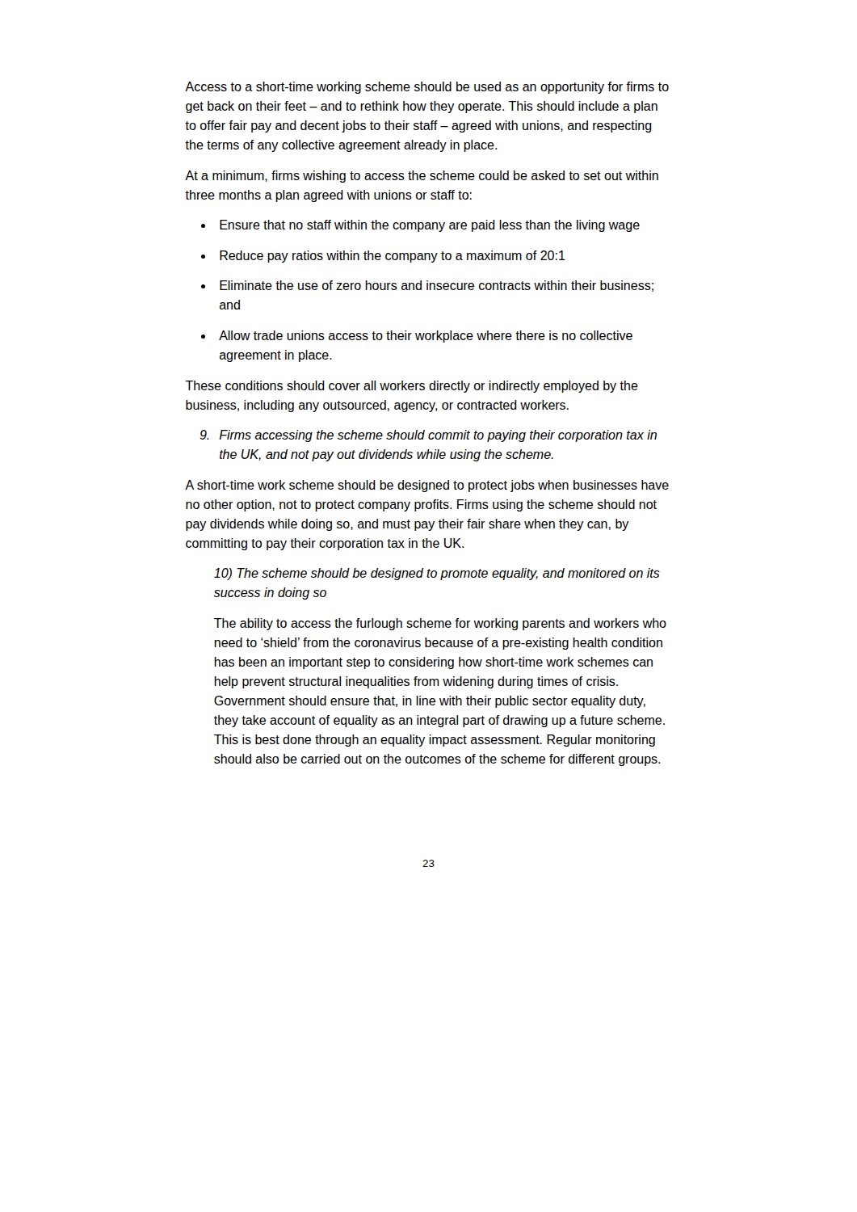Access to a short-time working scheme should be used as an opportunity for firms to get back on their feet – and to rethink how they operate. This should include a plan to offer fair pay and decent jobs to their staff – agreed with unions, and respecting the terms of any collective agreement already in place.
At a minimum, firms wishing to access the scheme could be asked to set out within three months a plan agreed with unions or staff to:
Ensure that no staff within the company are paid less than the living wage
Reduce pay ratios within the company to a maximum of 20:1
Eliminate the use of zero hours and insecure contracts within their business; and
Allow trade unions access to their workplace where there is no collective agreement in place.
These conditions should cover all workers directly or indirectly employed by the business, including any outsourced, agency, or contracted workers.
Firms accessing the scheme should commit to paying their corporation tax in the UK, and not pay out dividends while using the scheme.
A short-time work scheme should be designed to protect jobs when businesses have no other option, not to protect company profits. Firms using the scheme should not pay dividends while doing so, and must pay their fair share when they can, by committing to pay their corporation tax in the UK.
10) The scheme should be designed to promote equality, and monitored on its success in doing so
The ability to access the furlough scheme for working parents and workers who need to ‘shield’ from the coronavirus because of a pre-existing health condition has been an important step to considering how short-time work schemes can help prevent structural inequalities from widening during times of crisis. Government should ensure that, in line with their public sector equality duty, they take account of equality as an integral part of drawing up a future scheme. This is best done through an equality impact assessment. Regular monitoring should also be carried out on the outcomes of the scheme for different groups.
23